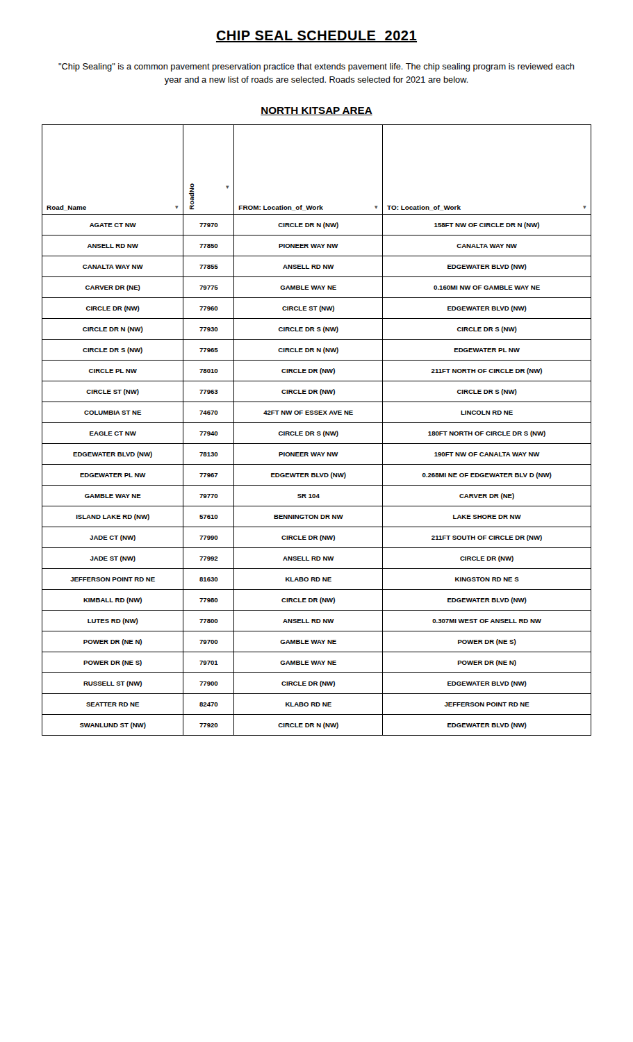CHIP SEAL SCHEDULE 2021
"Chip Sealing" is a common pavement preservation practice that extends pavement life. The chip sealing program is reviewed each year and a new list of roads are selected. Roads selected for 2021 are below.
NORTH KITSAP AREA
| Road_Name ▾ | RoadNo ▾ | FROM: Location_of_Work ▾ | TO: Location_of_Work ▾ |
| --- | --- | --- | --- |
| AGATE CT NW | 77970 | CIRCLE DR N (NW) | 158FT NW OF CIRCLE DR N (NW) |
| ANSELL RD NW | 77850 | PIONEER WAY NW | CANALTA WAY NW |
| CANALTA WAY NW | 77855 | ANSELL RD NW | EDGEWATER BLVD (NW) |
| CARVER DR (NE) | 79775 | GAMBLE WAY NE | 0.160MI NW OF GAMBLE WAY NE |
| CIRCLE DR (NW) | 77960 | CIRCLE ST (NW) | EDGEWATER BLVD (NW) |
| CIRCLE DR N (NW) | 77930 | CIRCLE DR S (NW) | CIRCLE DR S (NW) |
| CIRCLE DR S (NW) | 77965 | CIRCLE DR N (NW) | EDGEWATER PL NW |
| CIRCLE PL NW | 78010 | CIRCLE DR (NW) | 211FT NORTH OF CIRCLE DR (NW) |
| CIRCLE ST (NW) | 77963 | CIRCLE DR (NW) | CIRCLE DR S (NW) |
| COLUMBIA ST NE | 74670 | 42FT NW OF ESSEX AVE NE | LINCOLN RD NE |
| EAGLE CT NW | 77940 | CIRCLE DR S (NW) | 180FT NORTH OF CIRCLE DR S (NW) |
| EDGEWATER BLVD (NW) | 78130 | PIONEER WAY NW | 190FT NW OF CANALTA WAY NW |
| EDGEWATER PL NW | 77967 | EDGEWTER BLVD (NW) | 0.268MI NE OF EDGEWATER BLV D (NW) |
| GAMBLE WAY NE | 79770 | SR 104 | CARVER DR (NE) |
| ISLAND LAKE RD (NW) | 57610 | BENNINGTON DR NW | LAKE SHORE DR NW |
| JADE CT (NW) | 77990 | CIRCLE DR (NW) | 211FT SOUTH OF CIRCLE DR (NW) |
| JADE ST (NW) | 77992 | ANSELL RD NW | CIRCLE DR (NW) |
| JEFFERSON POINT RD NE | 81630 | KLABO RD NE | KINGSTON RD NE S |
| KIMBALL RD (NW) | 77980 | CIRCLE DR (NW) | EDGEWATER BLVD (NW) |
| LUTES RD (NW) | 77800 | ANSELL RD NW | 0.307MI WEST OF ANSELL RD NW |
| POWER DR (NE N) | 79700 | GAMBLE WAY NE | POWER DR (NE S) |
| POWER DR (NE S) | 79701 | GAMBLE WAY NE | POWER DR (NE N) |
| RUSSELL ST (NW) | 77900 | CIRCLE DR (NW) | EDGEWATER BLVD (NW) |
| SEATTER RD NE | 82470 | KLABO RD NE | JEFFERSON POINT RD NE |
| SWANLUND ST (NW) | 77920 | CIRCLE DR N (NW) | EDGEWATER BLVD (NW) |